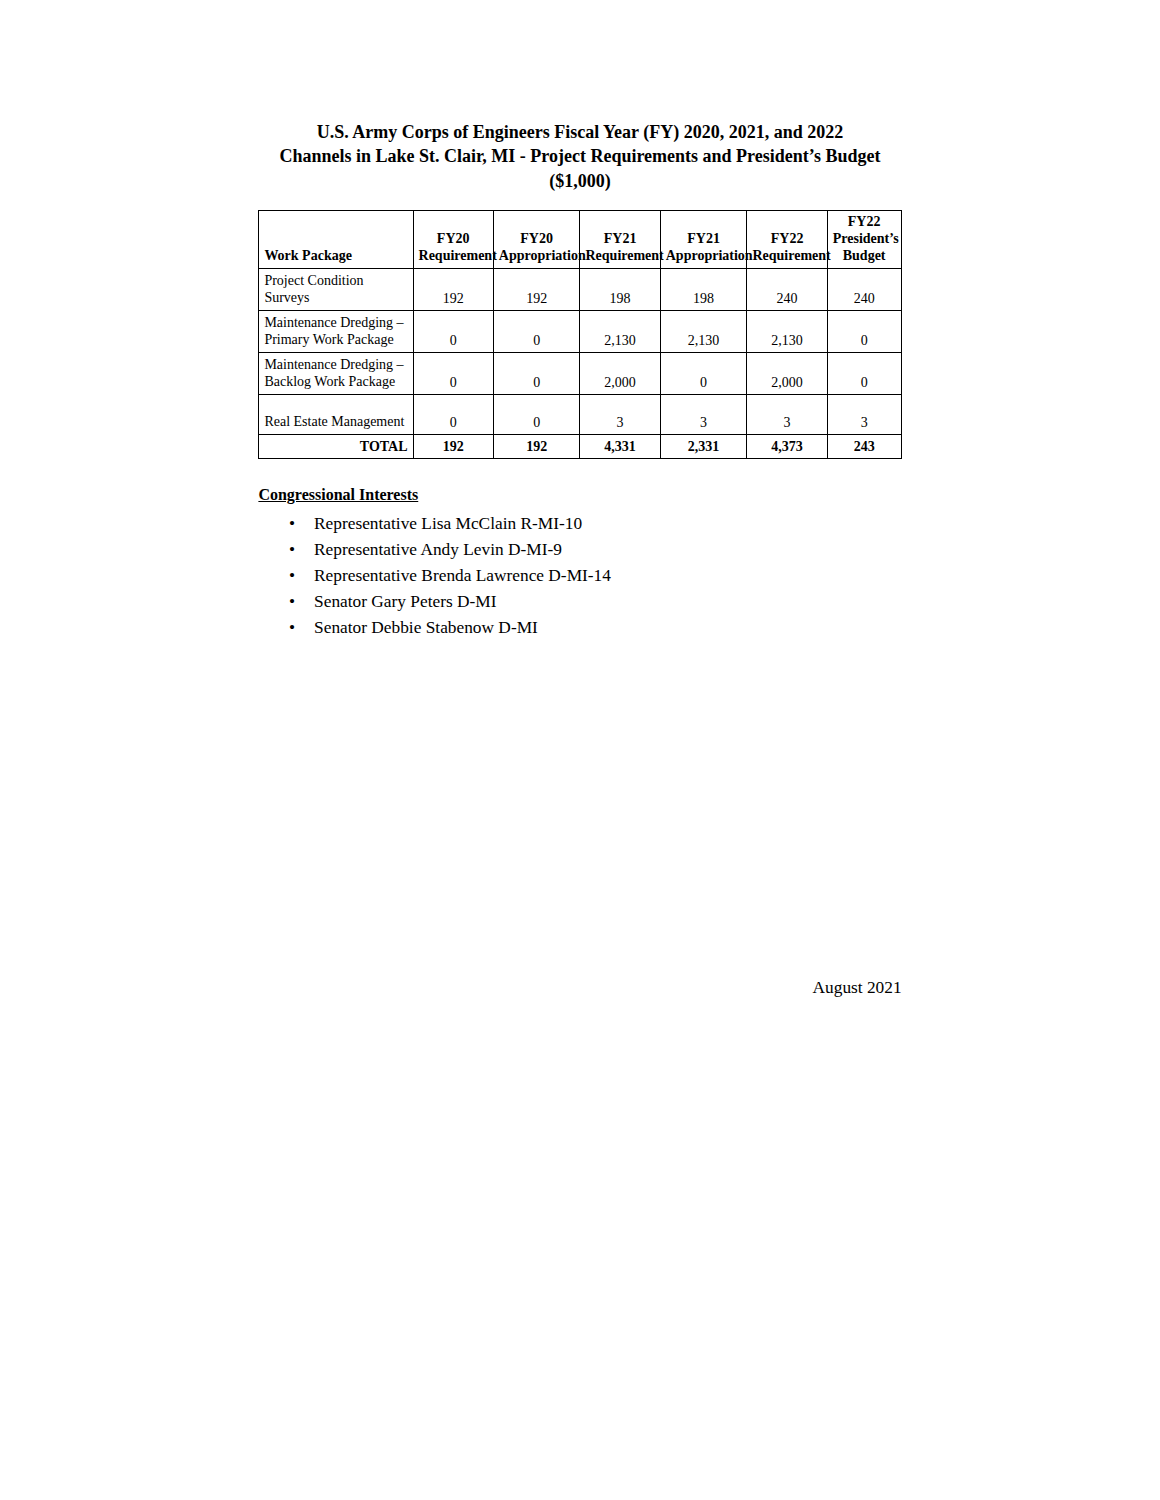U.S. Army Corps of Engineers Fiscal Year (FY) 2020, 2021, and 2022
Channels in Lake St. Clair, MI - Project Requirements and President’s Budget ($1,000)
Channels in Lake St. Clair, MI - Project Requirements and President's Budget ($1,000)
| Work Package | FY20 Requirement | FY20 Appropriation | FY21 Requirement | FY21 Appropriation | FY22 Requirement | FY22 President’s Budget |
| --- | --- | --- | --- | --- | --- | --- |
| Project Condition Surveys | 192 | 192 | 198 | 198 | 240 | 240 |
| Maintenance Dredging – Primary Work Package | 0 | 0 | 2,130 | 2,130 | 2,130 | 0 |
| Maintenance Dredging – Backlog Work Package | 0 | 0 | 2,000 | 0 | 2,000 | 0 |
| Real Estate Management | 0 | 0 | 3 | 3 | 3 | 3 |
| TOTAL | 192 | 192 | 4,331 | 2,331 | 4,373 | 243 |
Congressional Interests
Representative Lisa McClain R-MI-10
Representative Andy Levin D-MI-9
Representative Brenda Lawrence D-MI-14
Senator Gary Peters D-MI
Senator Debbie Stabenow D-MI
August 2021